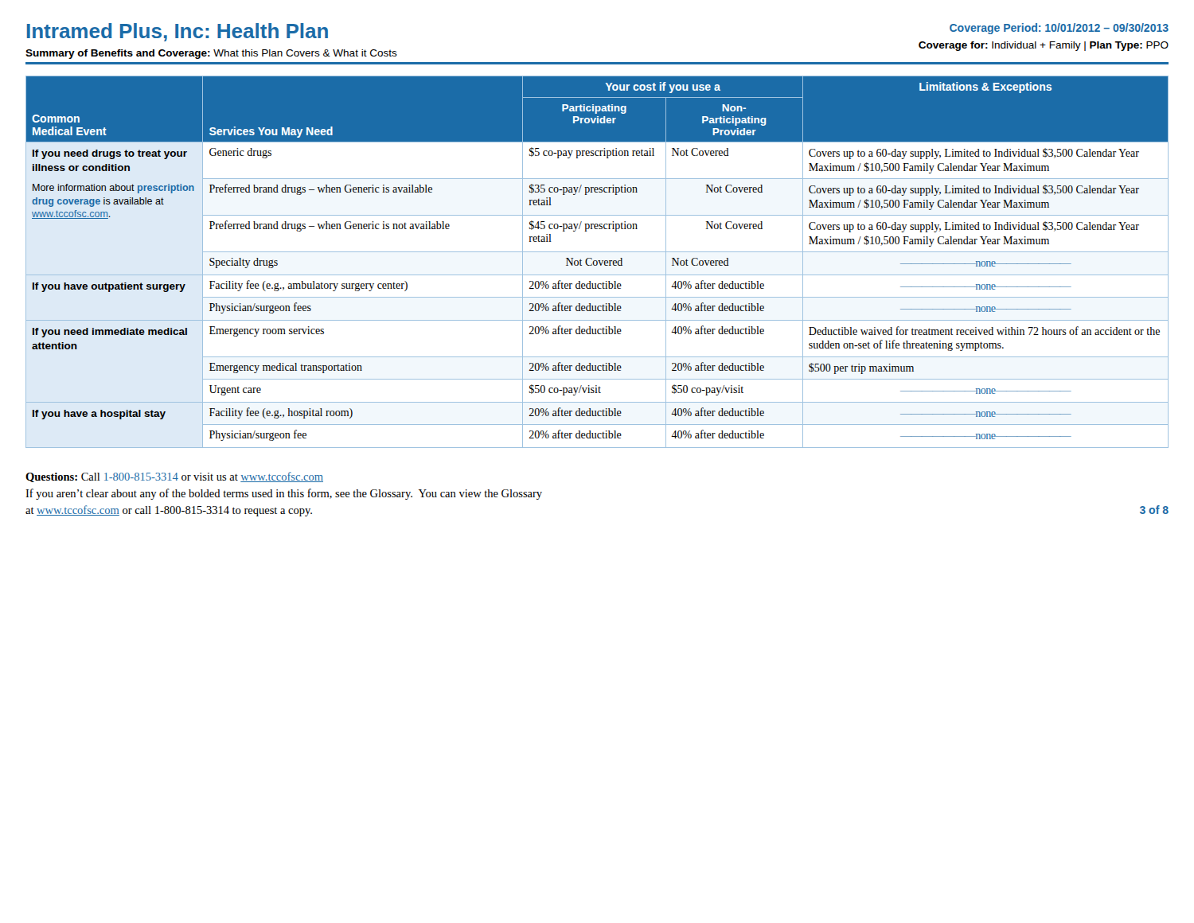Intramed Plus, Inc: Health Plan
Summary of Benefits and Coverage: What this Plan Covers & What it Costs
Coverage Period: 10/01/2012 – 09/30/2013
Coverage for: Individual + Family | Plan Type: PPO
| Common Medical Event | Services You May Need | Your cost if you use a | Limitations & Exceptions |
| --- | --- | --- | --- |
| Participating Provider | Non- Participating Provider |
| If you need drugs to treat your illness or condition More information about prescription drug coverage is available at www.tccofsc.com . | Generic drugs | $5 co-pay prescription retail | Not Covered | Covers up to a 60-day supply, Limited to Individual $3,500 Calendar Year Maximum / $10,500 Family Calendar Year Maximum |
| Preferred brand drugs – when Generic is available | $35 co-pay/ prescription retail | Not Covered | Covers up to a 60-day supply, Limited to Individual $3,500 Calendar Year Maximum / $10,500 Family Calendar Year Maximum |
| Preferred brand drugs – when Generic is not available | $45 co-pay/ prescription retail | Not Covered | Covers up to a 60-day supply, Limited to Individual $3,500 Calendar Year Maximum / $10,500 Family Calendar Year Maximum |
| Specialty drugs | Not Covered | Not Covered | ———————none——————— |
| If you have outpatient surgery | Facility fee (e.g., ambulatory surgery center) | 20% after deductible | 40% after deductible | ———————none——————— |
| Physician/surgeon fees | 20% after deductible | 40% after deductible | ———————none——————— |
| If you need immediate medical attention | Emergency room services | 20% after deductible | 40% after deductible | Deductible waived for treatment received within 72 hours of an accident or the sudden on-set of life threatening symptoms. |
| Emergency medical transportation | 20% after deductible | 20% after deductible | $500 per trip maximum |
| Urgent care | $50 co-pay/visit | $50 co-pay/visit | ———————none——————— |
| If you have a hospital stay | Facility fee (e.g., hospital room) | 20% after deductible | 40% after deductible | ———————none——————— |
| Physician/surgeon fee | 20% after deductible | 40% after deductible | ———————none——————— |
Questions: Call 1-800-815-3314 or visit us at www.tccofsc.com
If you aren’t clear about any of the bolded terms used in this form, see the Glossary. You can view the Glossary
at www.tccofsc.com or call 1-800-815-3314 to request a copy.
3 of 8